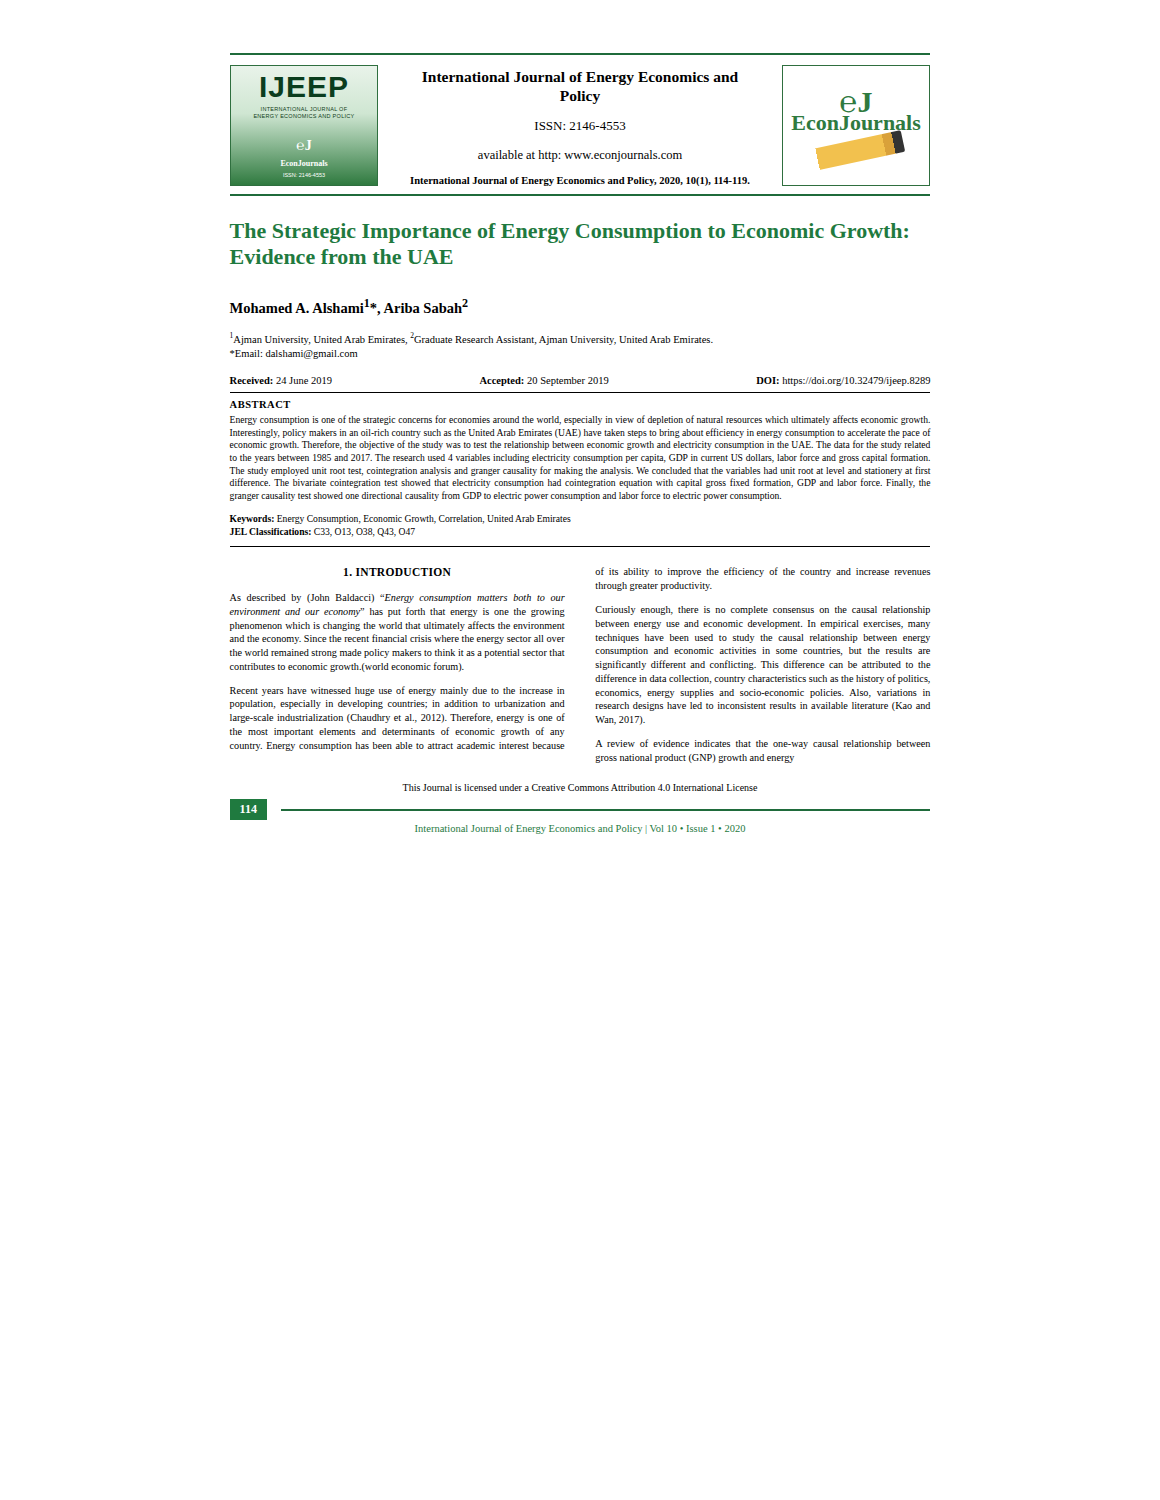IJEEP
INTERNATIONAL JOURNAL OF
ENERGY ECONOMICS AND POLICY
℮J
EconJournals
ISSN: 2146-4553
International Journal of Energy Economics and
Policy
ISSN: 2146-4553
available at http: www.econjournals.com
International Journal of Energy Economics and Policy, 2020, 10(1), 114-119.
℮J
EconJournals
The Strategic Importance of Energy Consumption to Economic Growth: Evidence from the UAE
Mohamed A. Alshami1*, Ariba Sabah2
1Ajman University, United Arab Emirates, 2Graduate Research Assistant, Ajman University, United Arab Emirates.
*Email: dalshami@gmail.com
Received: 24 June 2019
Accepted: 20 September 2019
DOI: https://doi.org/10.32479/ijeep.8289
ABSTRACT
Energy consumption is one of the strategic concerns for economies around the world, especially in view of depletion of natural resources which ultimately affects economic growth. Interestingly, policy makers in an oil-rich country such as the United Arab Emirates (UAE) have taken steps to bring about efficiency in energy consumption to accelerate the pace of economic growth. Therefore, the objective of the study was to test the relationship between economic growth and electricity consumption in the UAE. The data for the study related to the years between 1985 and 2017. The research used 4 variables including electricity consumption per capita, GDP in current US dollars, labor force and gross capital formation. The study employed unit root test, cointegration analysis and granger causality for making the analysis. We concluded that the variables had unit root at level and stationery at first difference. The bivariate cointegration test showed that electricity consumption had cointegration equation with capital gross fixed formation, GDP and labor force. Finally, the granger causality test showed one directional causality from GDP to electric power consumption and labor force to electric power consumption.
Keywords: Energy Consumption, Economic Growth, Correlation, United Arab Emirates
JEL Classifications: C33, O13, O38, Q43, O47
1. INTRODUCTION
As described by (John Baldacci) “Energy consumption matters both to our environment and our economy” has put forth that energy is one the growing phenomenon which is changing the world that ultimately affects the environment and the economy. Since the recent financial crisis where the energy sector all over the world remained strong made policy makers to think it as a potential sector that contributes to economic growth.(world economic forum).
Recent years have witnessed huge use of energy mainly due to the increase in population, especially in developing countries; in addition to urbanization and large-scale industrialization (Chaudhry et al., 2012). Therefore, energy is one of the most important elements and determinants of economic growth of any country. Energy consumption has been able to attract academic interest because of its ability to improve the efficiency of the country and increase revenues through greater productivity.
Curiously enough, there is no complete consensus on the causal relationship between energy use and economic development. In empirical exercises, many techniques have been used to study the causal relationship between energy consumption and economic activities in some countries, but the results are significantly different and conflicting. This difference can be attributed to the difference in data collection, country characteristics such as the history of politics, economics, energy supplies and socio-economic policies. Also, variations in research designs have led to inconsistent results in available literature (Kao and Wan, 2017).
A review of evidence indicates that the one-way causal relationship between gross national product (GNP) growth and energy
This Journal is licensed under a Creative Commons Attribution 4.0 International License
114
International Journal of Energy Economics and Policy | Vol 10 • Issue 1 • 2020